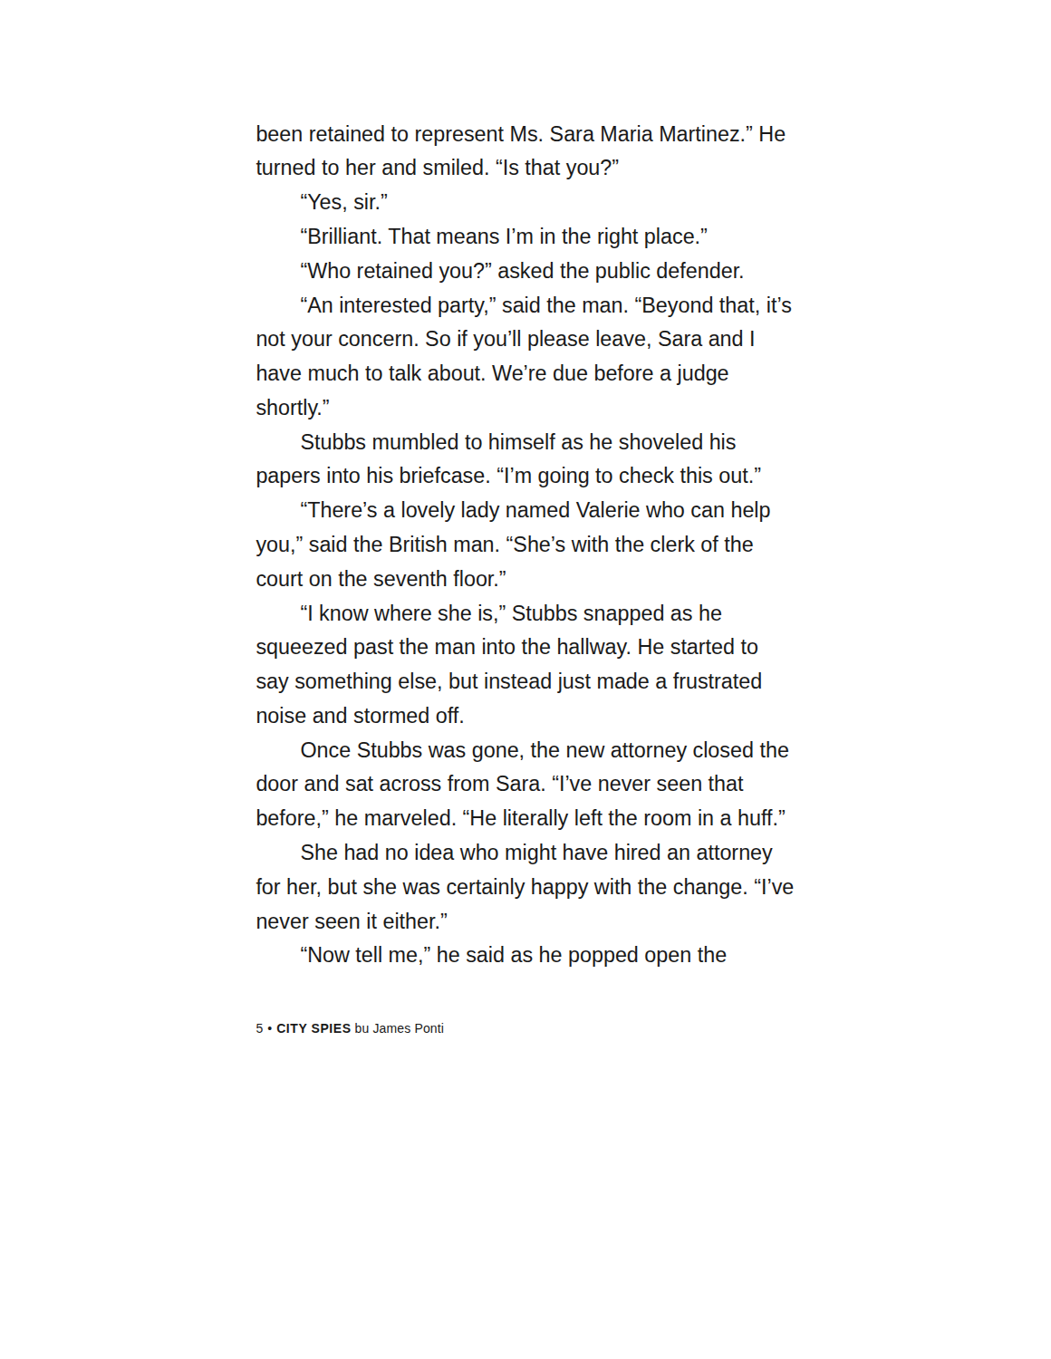been retained to represent Ms. Sara Maria Martinez.” He turned to her and smiled. “Is that you?”
“Yes, sir.”
“Brilliant. That means I’m in the right place.”
“Who retained you?” asked the public defender.
“An interested party,” said the man. “Beyond that, it’s not your concern. So if you’ll please leave, Sara and I have much to talk about. We’re due before a judge shortly.”
Stubbs mumbled to himself as he shoveled his papers into his briefcase. “I’m going to check this out.”
“There’s a lovely lady named Valerie who can help you,” said the British man. “She’s with the clerk of the court on the seventh floor.”
“I know where she is,” Stubbs snapped as he squeezed past the man into the hallway. He started to say something else, but instead just made a frustrated noise and stormed off.
Once Stubbs was gone, the new attorney closed the door and sat across from Sara. “I’ve never seen that before,” he marveled. “He literally left the room in a huff.”
She had no idea who might have hired an attorney for her, but she was certainly happy with the change. “I’ve never seen it either.”
“Now tell me,” he said as he popped open the
5•CITY SPIES bu James Ponti